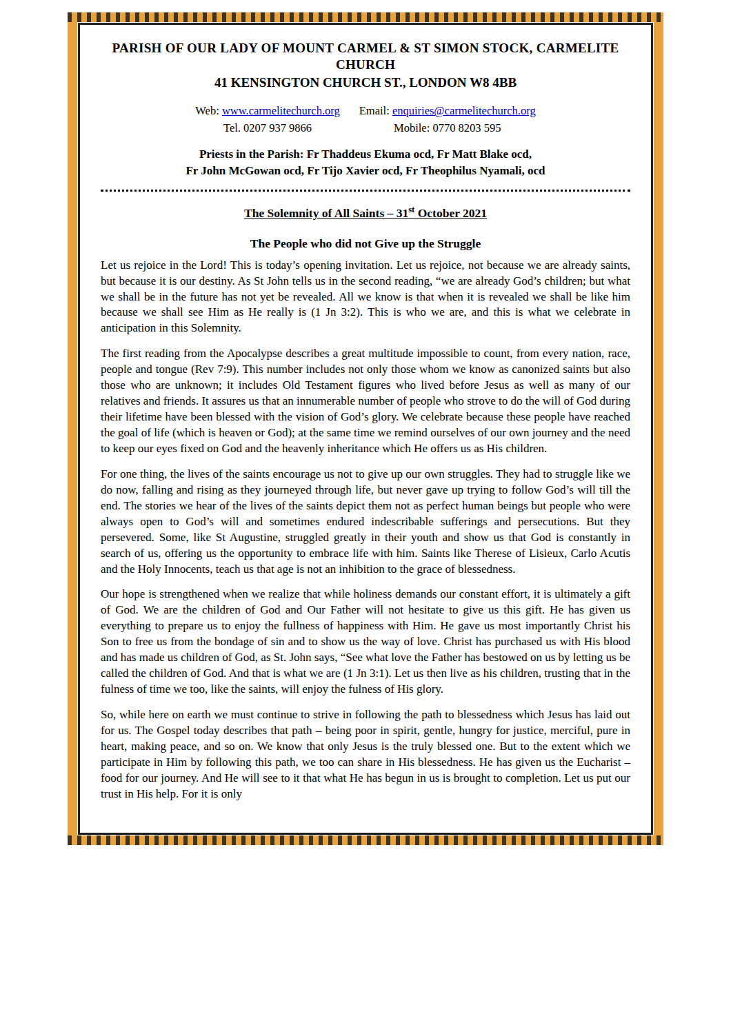Parish of Our Lady of Mount Carmel & St Simon Stock, Carmelite Church
41 Kensington Church St., London W8 4BB
| Web: www.carmelitechurch.org | Email: enquiries@carmelitechurch.org |
| Tel. 0207 937 9866 | Mobile: 0770 8203 595 |
Priests in the Parish: Fr Thaddeus Ekuma ocd, Fr Matt Blake ocd,
Fr John McGowan ocd, Fr Tijo Xavier ocd, Fr Theophilus Nyamali, ocd
The Solemnity of All Saints – 31st October 2021
The People who did not Give up the Struggle
Let us rejoice in the Lord! This is today’s opening invitation. Let us rejoice, not because we are already saints, but because it is our destiny. As St John tells us in the second reading, “we are already God’s children; but what we shall be in the future has not yet be revealed. All we know is that when it is revealed we shall be like him because we shall see Him as He really is (1 Jn 3:2). This is who we are, and this is what we celebrate in anticipation in this Solemnity.
The first reading from the Apocalypse describes a great multitude impossible to count, from every nation, race, people and tongue (Rev 7:9). This number includes not only those whom we know as canonized saints but also those who are unknown; it includes Old Testament figures who lived before Jesus as well as many of our relatives and friends. It assures us that an innumerable number of people who strove to do the will of God during their lifetime have been blessed with the vision of God’s glory. We celebrate because these people have reached the goal of life (which is heaven or God); at the same time we remind ourselves of our own journey and the need to keep our eyes fixed on God and the heavenly inheritance which He offers us as His children.
For one thing, the lives of the saints encourage us not to give up our own struggles. They had to struggle like we do now, falling and rising as they journeyed through life, but never gave up trying to follow God’s will till the end. The stories we hear of the lives of the saints depict them not as perfect human beings but people who were always open to God’s will and sometimes endured indescribable sufferings and persecutions. But they persevered. Some, like St Augustine, struggled greatly in their youth and show us that God is constantly in search of us, offering us the opportunity to embrace life with him. Saints like Therese of Lisieux, Carlo Acutis and the Holy Innocents, teach us that age is not an inhibition to the grace of blessedness.
Our hope is strengthened when we realize that while holiness demands our constant effort, it is ultimately a gift of God. We are the children of God and Our Father will not hesitate to give us this gift. He has given us everything to prepare us to enjoy the fullness of happiness with Him. He gave us most importantly Christ his Son to free us from the bondage of sin and to show us the way of love. Christ has purchased us with His blood and has made us children of God, as St. John says, “See what love the Father has bestowed on us by letting us be called the children of God. And that is what we are (1 Jn 3:1). Let us then live as his children, trusting that in the fulness of time we too, like the saints, will enjoy the fulness of His glory.
So, while here on earth we must continue to strive in following the path to blessedness which Jesus has laid out for us. The Gospel today describes that path – being poor in spirit, gentle, hungry for justice, merciful, pure in heart, making peace, and so on. We know that only Jesus is the truly blessed one. But to the extent which we participate in Him by following this path, we too can share in His blessedness. He has given us the Eucharist – food for our journey. And He will see to it that what He has begun in us is brought to completion. Let us put our trust in His help. For it is only